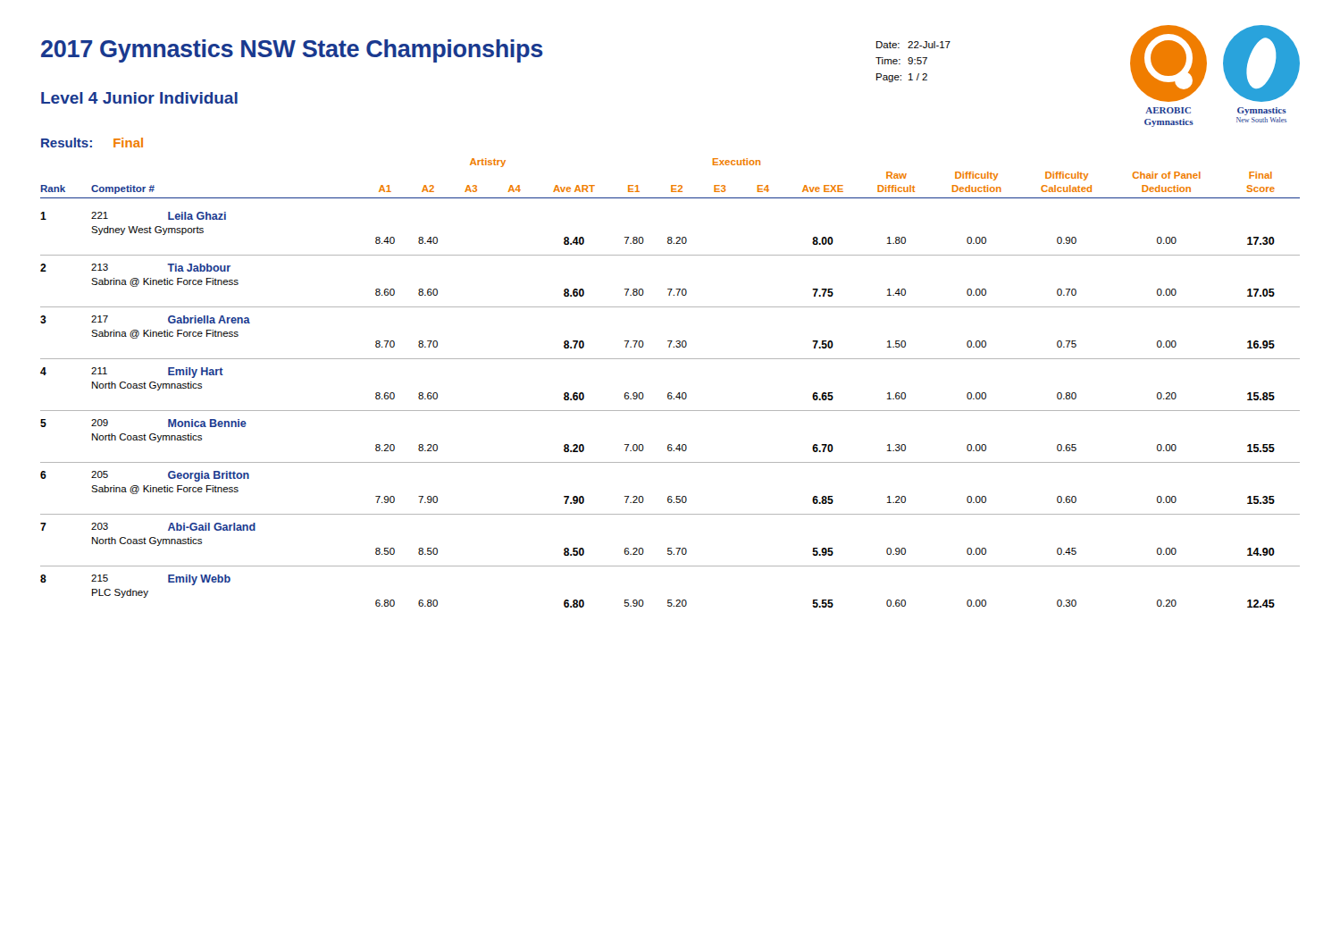| Date: | 22-Jul-17 |
| Time: | 9:57 |
| Page: | 1 / 2 |
AEROBIC
Gymnastics
GymnasticsNew South Wales
2017 Gymnastics NSW State Championships
Level 4 Junior Individual
Results:Final
| | | | Artistry | Execution | | | | | |
| --- | --- | --- | --- | --- | --- | --- | --- | --- | --- |
| Rank | Competitor # | A1 | A2 | A3 | A4 | Ave ART | E1 | E2 | E3 | E4 | Ave EXE | Raw Difficult | Difficulty Deduction | Difficulty Calculated | Chair of Panel Deduction | Final Score |
| 1 | 221 | Leila Ghazi | |
| | Sydney West Gymsports | |
| | | | 8.40 | 8.40 | | | 8.40 | 7.80 | 8.20 | | | 8.00 | 1.80 | 0.00 | 0.90 | 0.00 | 17.30 |
| 2 | 213 | Tia Jabbour | |
| | Sabrina @ Kinetic Force Fitness | |
| | | | 8.60 | 8.60 | | | 8.60 | 7.80 | 7.70 | | | 7.75 | 1.40 | 0.00 | 0.70 | 0.00 | 17.05 |
| 3 | 217 | Gabriella Arena | |
| | Sabrina @ Kinetic Force Fitness | |
| | | | 8.70 | 8.70 | | | 8.70 | 7.70 | 7.30 | | | 7.50 | 1.50 | 0.00 | 0.75 | 0.00 | 16.95 |
| 4 | 211 | Emily Hart | |
| | North Coast Gymnastics | |
| | | | 8.60 | 8.60 | | | 8.60 | 6.90 | 6.40 | | | 6.65 | 1.60 | 0.00 | 0.80 | 0.20 | 15.85 |
| 5 | 209 | Monica Bennie | |
| | North Coast Gymnastics | |
| | | | 8.20 | 8.20 | | | 8.20 | 7.00 | 6.40 | | | 6.70 | 1.30 | 0.00 | 0.65 | 0.00 | 15.55 |
| 6 | 205 | Georgia Britton | |
| | Sabrina @ Kinetic Force Fitness | |
| | | | 7.90 | 7.90 | | | 7.90 | 7.20 | 6.50 | | | 6.85 | 1.20 | 0.00 | 0.60 | 0.00 | 15.35 |
| 7 | 203 | Abi-Gail Garland | |
| | North Coast Gymnastics | |
| | | | 8.50 | 8.50 | | | 8.50 | 6.20 | 5.70 | | | 5.95 | 0.90 | 0.00 | 0.45 | 0.00 | 14.90 |
| 8 | 215 | Emily Webb | |
| | PLC Sydney | |
| | | | 6.80 | 6.80 | | | 6.80 | 5.90 | 5.20 | | | 5.55 | 0.60 | 0.00 | 0.30 | 0.20 | 12.45 |